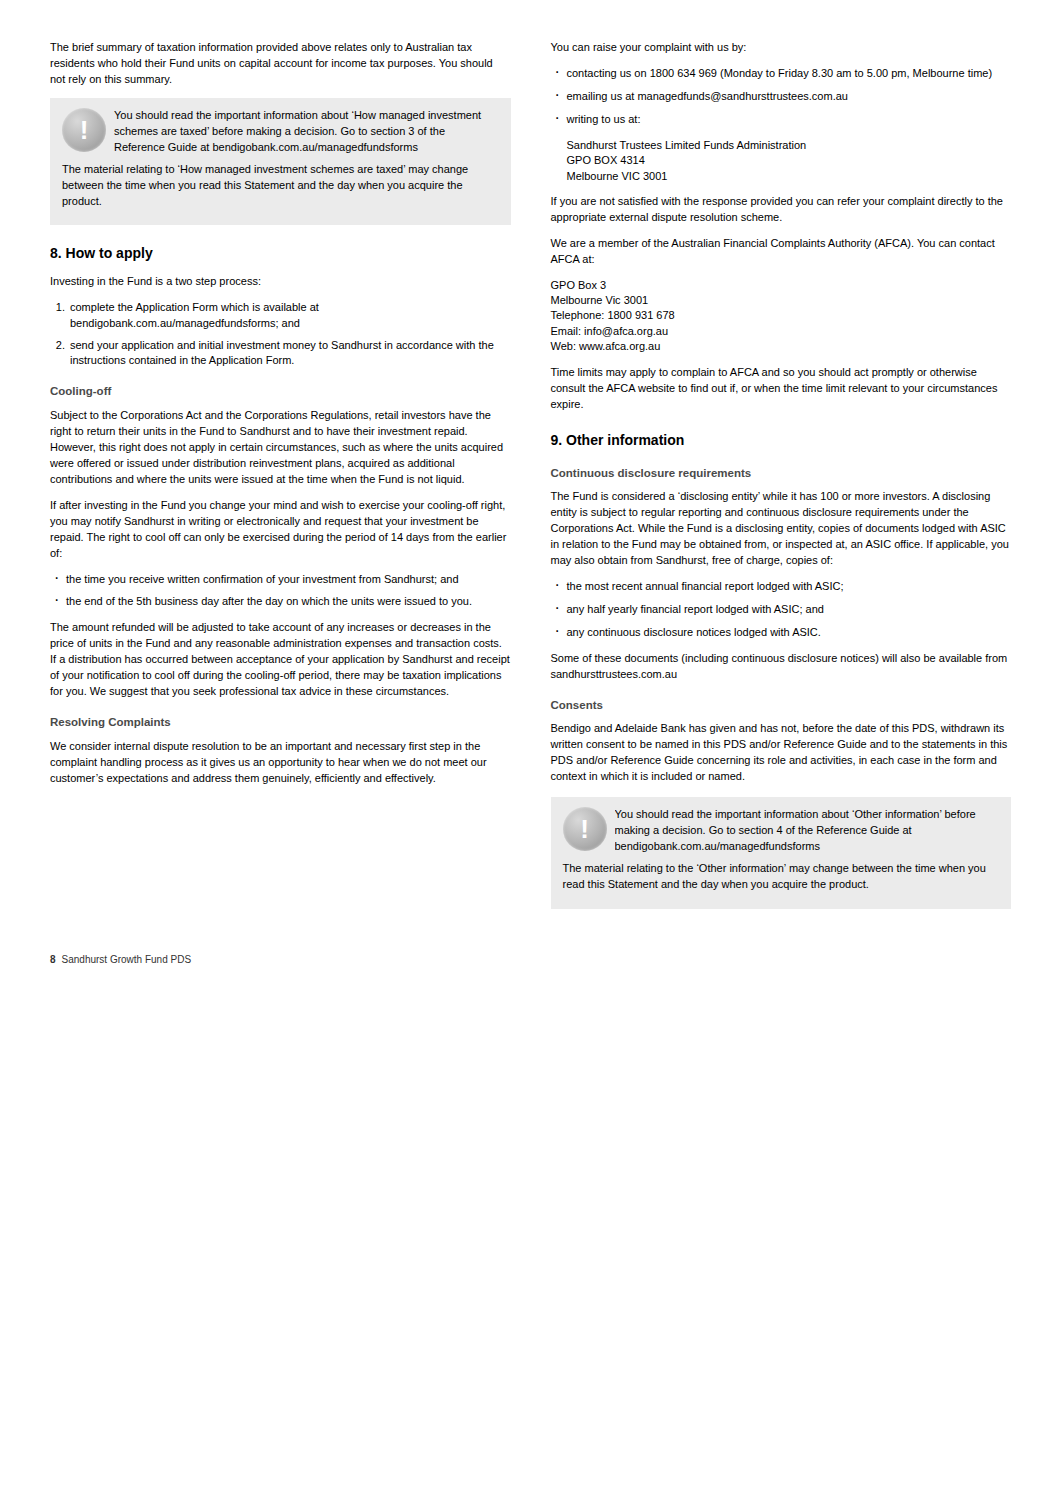The brief summary of taxation information provided above relates only to Australian tax residents who hold their Fund units on capital account for income tax purposes. You should not rely on this summary.
!
You should read the important information about ‘How managed investment schemes are taxed’ before making a decision. Go to section 3 of the Reference Guide at bendigobank.com.au/managedfundsforms
The material relating to ‘How managed investment schemes are taxed’ may change between the time when you read this Statement and the day when you acquire the product.
8. How to apply
Investing in the Fund is a two step process:
complete the Application Form which is available at bendigobank.com.au/managedfundsforms; and
send your application and initial investment money to Sandhurst in accordance with the instructions contained in the Application Form.
Cooling-off
Subject to the Corporations Act and the Corporations Regulations, retail investors have the right to return their units in the Fund to Sandhurst and to have their investment repaid. However, this right does not apply in certain circumstances, such as where the units acquired were offered or issued under distribution reinvestment plans, acquired as additional contributions and where the units were issued at the time when the Fund is not liquid.
If after investing in the Fund you change your mind and wish to exercise your cooling-off right, you may notify Sandhurst in writing or electronically and request that your investment be repaid. The right to cool off can only be exercised during the period of 14 days from the earlier of:
the time you receive written confirmation of your investment from Sandhurst; and
the end of the 5th business day after the day on which the units were issued to you.
The amount refunded will be adjusted to take account of any increases or decreases in the price of units in the Fund and any reasonable administration expenses and transaction costs. If a distribution has occurred between acceptance of your application by Sandhurst and receipt of your notification to cool off during the cooling-off period, there may be taxation implications for you. We suggest that you seek professional tax advice in these circumstances.
Resolving Complaints
We consider internal dispute resolution to be an important and necessary first step in the complaint handling process as it gives us an opportunity to hear when we do not meet our customer’s expectations and address them genuinely, efficiently and effectively.
You can raise your complaint with us by:
contacting us on 1800 634 969 (Monday to Friday 8.30 am to 5.00 pm, Melbourne time)
emailing us at managedfunds@sandhursttrustees.com.au
writing to us at:
Sandhurst Trustees Limited Funds Administration
GPO BOX 4314
Melbourne VIC 3001
If you are not satisfied with the response provided you can refer your complaint directly to the appropriate external dispute resolution scheme.
We are a member of the Australian Financial Complaints Authority (AFCA). You can contact AFCA at:
GPO Box 3
Melbourne Vic 3001
Telephone: 1800 931 678
Email: info@afca.org.au
Web: www.afca.org.au
Time limits may apply to complain to AFCA and so you should act promptly or otherwise consult the AFCA website to find out if, or when the time limit relevant to your circumstances expire.
9. Other information
Continuous disclosure requirements
The Fund is considered a ‘disclosing entity’ while it has 100 or more investors. A disclosing entity is subject to regular reporting and continuous disclosure requirements under the Corporations Act. While the Fund is a disclosing entity, copies of documents lodged with ASIC in relation to the Fund may be obtained from, or inspected at, an ASIC office. If applicable, you may also obtain from Sandhurst, free of charge, copies of:
the most recent annual financial report lodged with ASIC;
any half yearly financial report lodged with ASIC; and
any continuous disclosure notices lodged with ASIC.
Some of these documents (including continuous disclosure notices) will also be available from sandhursttrustees.com.au
Consents
Bendigo and Adelaide Bank has given and has not, before the date of this PDS, withdrawn its written consent to be named in this PDS and/or Reference Guide and to the statements in this PDS and/or Reference Guide concerning its role and activities, in each case in the form and context in which it is included or named.
!
You should read the important information about ‘Other information’ before making a decision. Go to section 4 of the Reference Guide at bendigobank.com.au/managedfundsforms
The material relating to the ‘Other information’ may change between the time when you read this Statement and the day when you acquire the product.
8 Sandhurst Growth Fund PDS